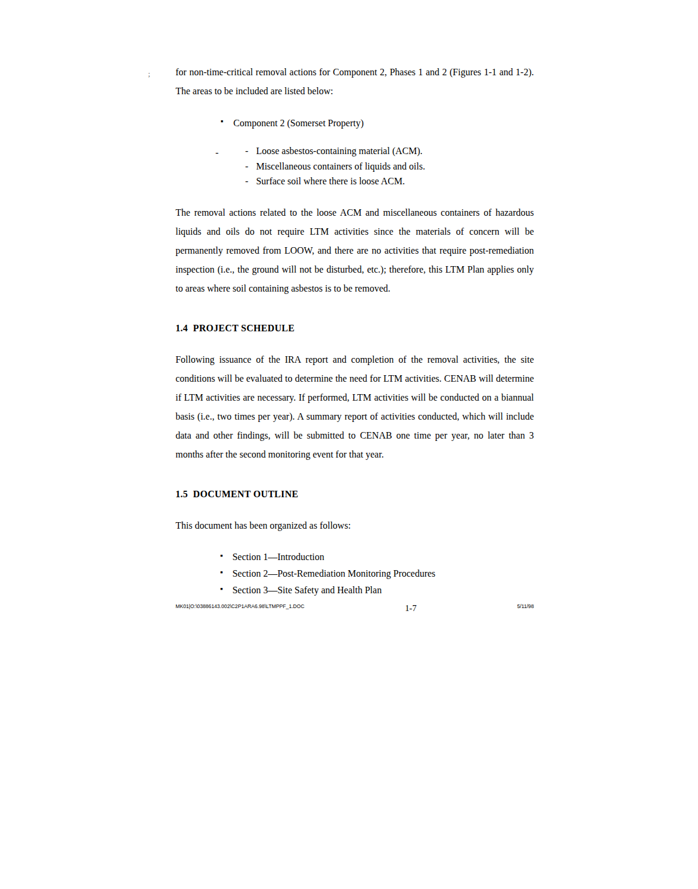;
for non-time-critical removal actions for Component 2, Phases 1 and 2 (Figures 1-1 and 1-2). The areas to be included are listed below:
Component 2 (Somerset Property)
-
Loose asbestos-containing material (ACM).
Miscellaneous containers of liquids and oils.
Surface soil where there is loose ACM.
The removal actions related to the loose ACM and miscellaneous containers of hazardous liquids and oils do not require LTM activities since the materials of concern will be permanently removed from LOOW, and there are no activities that require post-remediation inspection (i.e., the ground will not be disturbed, etc.); therefore, this LTM Plan applies only to areas where soil containing asbestos is to be removed.
1.4 PROJECT SCHEDULE
Following issuance of the IRA report and completion of the removal activities, the site conditions will be evaluated to determine the need for LTM activities. CENAB will determine if LTM activities are necessary. If performed, LTM activities will be conducted on a biannual basis (i.e., two times per year). A summary report of activities conducted, which will include data and other findings, will be submitted to CENAB one time per year, no later than 3 months after the second monitoring event for that year.
1.5 DOCUMENT OUTLINE
This document has been organized as follows:
Section 1—Introduction
Section 2—Post-Remediation Monitoring Procedures
Section 3—Site Safety and Health Plan
MK01|O:\03886143.002\C2P1ARA6.98\LTMPPF_1.DOC 5/11/98
1-7